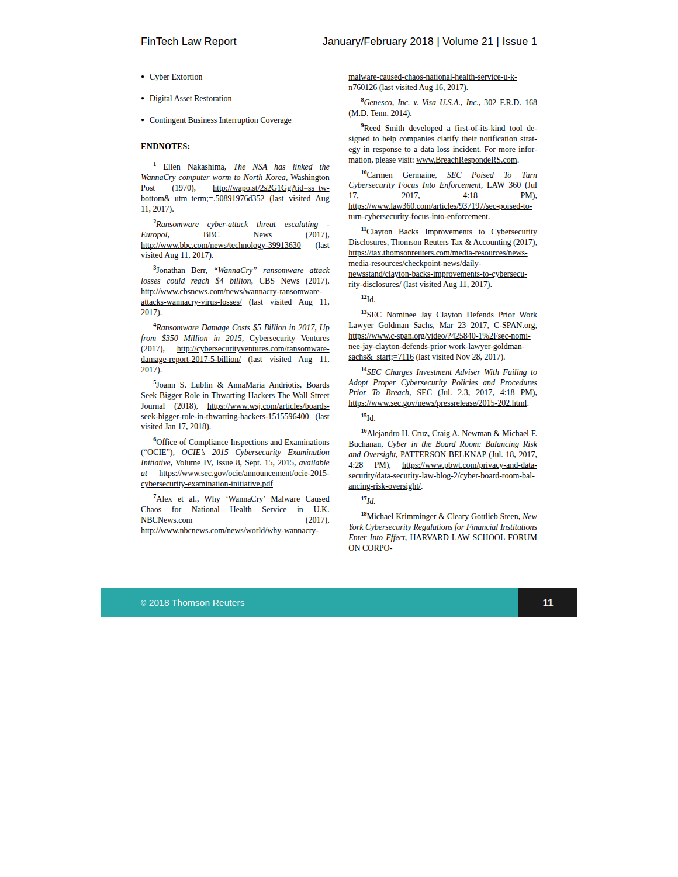FinTech Law Report
January/February 2018 | Volume 21 | Issue 1
Cyber Extortion
Digital Asset Restoration
Contingent Business Interruption Coverage
ENDNOTES:
1 Ellen Nakashima, The NSA has linked the WannaCry computer worm to North Korea, Washington Post (1970), http://wapo.st/2s2G1Gg?tid=ss_tw-bottom&_utm_term;=.50891976d352 (last visited Aug 11, 2017).
2Ransomware cyber-attack threat escalating - Europol, BBC News (2017), http://www.bbc.com/news/technology-39913630 (last visited Aug 11, 2017).
3Jonathan Berr, “WannaCry” ransomware attack losses could reach $4 billion, CBS News (2017), http://www.cbsnews.com/news/wannacry-ransomware-attacks-wannacry-virus-losses/ (last visited Aug 11, 2017).
4Ransomware Damage Costs $5 Billion in 2017, Up from $350 Million in 2015, Cybersecurity Ventures (2017), http://cybersecurityventures.com/ransomware-damage-report-2017-5-billion/ (last visited Aug 11, 2017).
5Joann S. Lublin & AnnaMaria Andriotis, Boards Seek Bigger Role in Thwarting Hackers The Wall Street Journal (2018), https://www.wsj.com/articles/boards-seek-bigger-role-in-thwarting-hackers-1515596400 (last visited Jan 17, 2018).
6Office of Compliance Inspections and Examinations (“OCIE”), OCIE’s 2015 Cybersecurity Examination Initiative, Volume IV, Issue 8, Sept. 15, 2015, available at https://www.sec.gov/ocie/announcement/ocie-2015-cybersecurity-examination-initiative.pdf
7Alex et al., Why ‘WannaCry’ Malware Caused Chaos for National Health Service in U.K. NBCNews.com (2017), http://www.nbcnews.com/news/world/why-wannacry-malware-caused-chaos-national-health-service-u-k-n760126 (last visited Aug 16, 2017).
8Genesco, Inc. v. Visa U.S.A., Inc., 302 F.R.D. 168 (M.D. Tenn. 2014).
9Reed Smith developed a first-of-its-kind tool designed to help companies clarify their notification strategy in response to a data loss incident. For more information, please visit: www.BreachRespondeRS.com.
10Carmen Germaine, SEC Poised To Turn Cybersecurity Focus Into Enforcement, LAW 360 (Jul 17, 2017, 4:18 PM), https://www.law360.com/articles/937197/sec-poised-to-turn-cybersecurity-focus-into-enforcement.
11Clayton Backs Improvements to Cybersecurity Disclosures, Thomson Reuters Tax & Accounting (2017), https://tax.thomsonreuters.com/media-resources/news-media-resources/checkpoint-news/daily-newsstand/clayton-backs-improvements-to-cybersecurity-disclosures/ (last visited Aug 11, 2017).
12Id.
13SEC Nominee Jay Clayton Defends Prior Work Lawyer Goldman Sachs, Mar 23 2017, C-SPAN.org, https://www.c-span.org/video/?425840-1%2Fsec-nominee-jay-clayton-defends-prior-work-lawyer-goldman-sachs&_start;=7116 (last visited Nov 28, 2017).
14SEC Charges Investment Adviser With Failing to Adopt Proper Cybersecurity Policies and Procedures Prior To Breach, SEC (Jul. 2.3, 2017, 4:18 PM), https://www.sec.gov/news/pressrelease/2015-202.html.
15Id.
16Alejandro H. Cruz, Craig A. Newman & Michael F. Buchanan, Cyber in the Board Room: Balancing Risk and Oversight, PATTERSON BELKNAP (Jul. 18, 2017, 4:28 PM), https://www.pbwt.com/privacy-and-data-security/data-security-law-blog-2/cyber-board-room-balancing-risk-oversight/.
17Id.
18Michael Krimminger & Cleary Gottlieb Steen, New York Cybersecurity Regulations for Financial Institutions Enter Into Effect, HARVARD LAW SCHOOL FORUM ON CORPO-
© 2018 Thomson Reuters
11